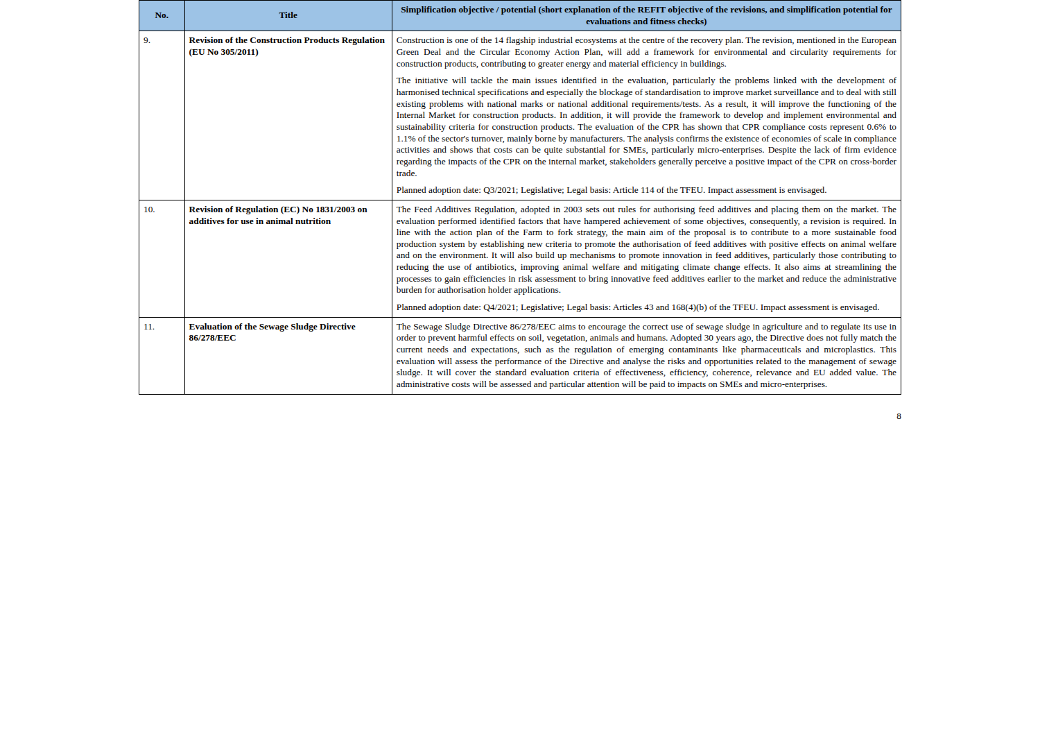| No. | Title | Simplification objective / potential (short explanation of the REFIT objective of the revisions, and simplification potential for evaluations and fitness checks) |
| --- | --- | --- |
| 9. | Revision of the Construction Products Regulation (EU No 305/2011) | Construction is one of the 14 flagship industrial ecosystems at the centre of the recovery plan. The revision, mentioned in the European Green Deal and the Circular Economy Action Plan, will add a framework for environmental and circularity requirements for construction products, contributing to greater energy and material efficiency in buildings. The initiative will tackle the main issues identified in the evaluation, particularly the problems linked with the development of harmonised technical specifications and especially the blockage of standardisation to improve market surveillance and to deal with still existing problems with national marks or national additional requirements/tests. As a result, it will improve the functioning of the Internal Market for construction products. In addition, it will provide the framework to develop and implement environmental and sustainability criteria for construction products. The evaluation of the CPR has shown that CPR compliance costs represent 0.6% to 1.1% of the sector's turnover, mainly borne by manufacturers. The analysis confirms the existence of economies of scale in compliance activities and shows that costs can be quite substantial for SMEs, particularly micro-enterprises. Despite the lack of firm evidence regarding the impacts of the CPR on the internal market, stakeholders generally perceive a positive impact of the CPR on cross-border trade. Planned adoption date: Q3/2021; Legislative; Legal basis: Article 114 of the TFEU. Impact assessment is envisaged. |
| 10. | Revision of Regulation (EC) No 1831/2003 on additives for use in animal nutrition | The Feed Additives Regulation, adopted in 2003 sets out rules for authorising feed additives and placing them on the market. The evaluation performed identified factors that have hampered achievement of some objectives, consequently, a revision is required. In line with the action plan of the Farm to fork strategy, the main aim of the proposal is to contribute to a more sustainable food production system by establishing new criteria to promote the authorisation of feed additives with positive effects on animal welfare and on the environment. It will also build up mechanisms to promote innovation in feed additives, particularly those contributing to reducing the use of antibiotics, improving animal welfare and mitigating climate change effects. It also aims at streamlining the processes to gain efficiencies in risk assessment to bring innovative feed additives earlier to the market and reduce the administrative burden for authorisation holder applications. Planned adoption date: Q4/2021; Legislative; Legal basis: Articles 43 and 168(4)(b) of the TFEU. Impact assessment is envisaged. |
| 11. | Evaluation of the Sewage Sludge Directive 86/278/EEC | The Sewage Sludge Directive 86/278/EEC aims to encourage the correct use of sewage sludge in agriculture and to regulate its use in order to prevent harmful effects on soil, vegetation, animals and humans. Adopted 30 years ago, the Directive does not fully match the current needs and expectations, such as the regulation of emerging contaminants like pharmaceuticals and microplastics. This evaluation will assess the performance of the Directive and analyse the risks and opportunities related to the management of sewage sludge. It will cover the standard evaluation criteria of effectiveness, efficiency, coherence, relevance and EU added value. The administrative costs will be assessed and particular attention will be paid to impacts on SMEs and micro-enterprises. |
8